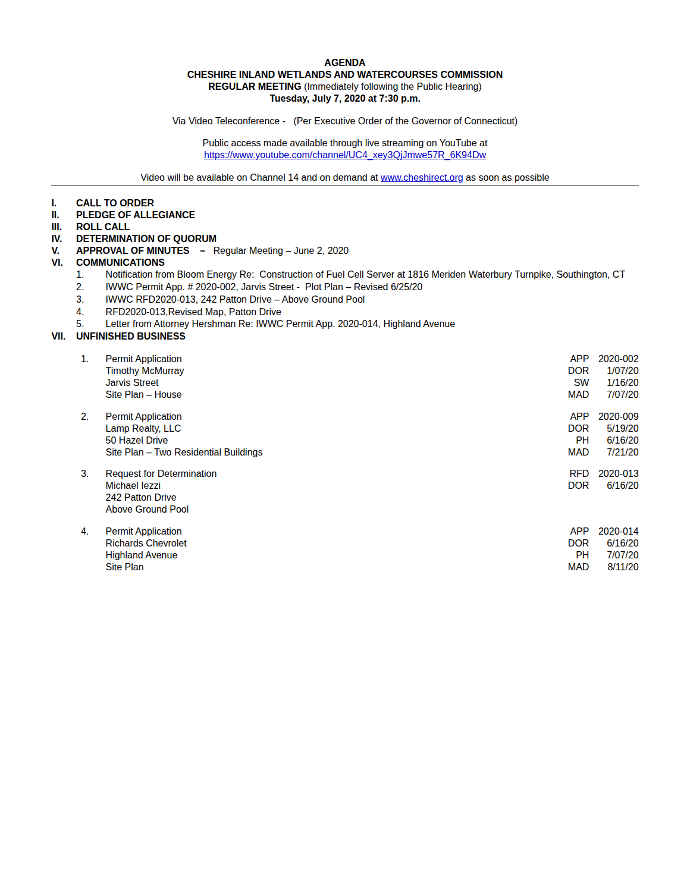AGENDA
CHESHIRE INLAND WETLANDS AND WATERCOURSES COMMISSION
REGULAR MEETING (Immediately following the Public Hearing)
Tuesday, July 7, 2020 at 7:30 p.m.
Via Video Teleconference - (Per Executive Order of the Governor of Connecticut)
Public access made available through live streaming on YouTube at
https://www.youtube.com/channel/UC4_xey3QjJmwe57R_6K94Dw
Video will be available on Channel 14 and on demand at www.cheshirect.org as soon as possible
| I. | CALL TO ORDER |
| II. | PLEDGE OF ALLEGIANCE |
| III. | ROLL CALL |
| IV. | DETERMINATION OF QUORUM |
| V. | APPROVAL OF MINUTES – Regular Meeting – June 2, 2020 |
| VI. | COMMUNICATIONS 1. Notification from Bloom Energy Re: Construction of Fuel Cell Server at 1816 Meriden Waterbury Turnpike, Southington, CT 2. IWWC Permit App. # 2020-002, Jarvis Street - Plot Plan – Revised 6/25/20 3. IWWC RFD2020-013, 242 Patton Drive – Above Ground Pool 4. RFD2020-013,Revised Map, Patton Drive 5. Letter from Attorney Hershman Re: IWWC Permit App. 2020-014, Highland Avenue |
| VII. | UNFINISHED BUSINESS |
| 1. | Permit Application | APP | 2020-002 |
| | Timothy McMurray | DOR | 1/07/20 |
| | Jarvis Street | SW | 1/16/20 |
| | Site Plan – House | MAD | 7/07/20 |
| 2. | Permit Application | APP | 2020-009 |
| | Lamp Realty, LLC | DOR | 5/19/20 |
| | 50 Hazel Drive | PH | 6/16/20 |
| | Site Plan – Two Residential Buildings | MAD | 7/21/20 |
| 3. | Request for Determination | RFD | 2020-013 |
| | Michael Iezzi | DOR | 6/16/20 |
| | 242 Patton Drive | | |
| | Above Ground Pool | | |
| 4. | Permit Application | APP | 2020-014 |
| | Richards Chevrolet | DOR | 6/16/20 |
| | Highland Avenue | PH | 7/07/20 |
| | Site Plan | MAD | 8/11/20 |